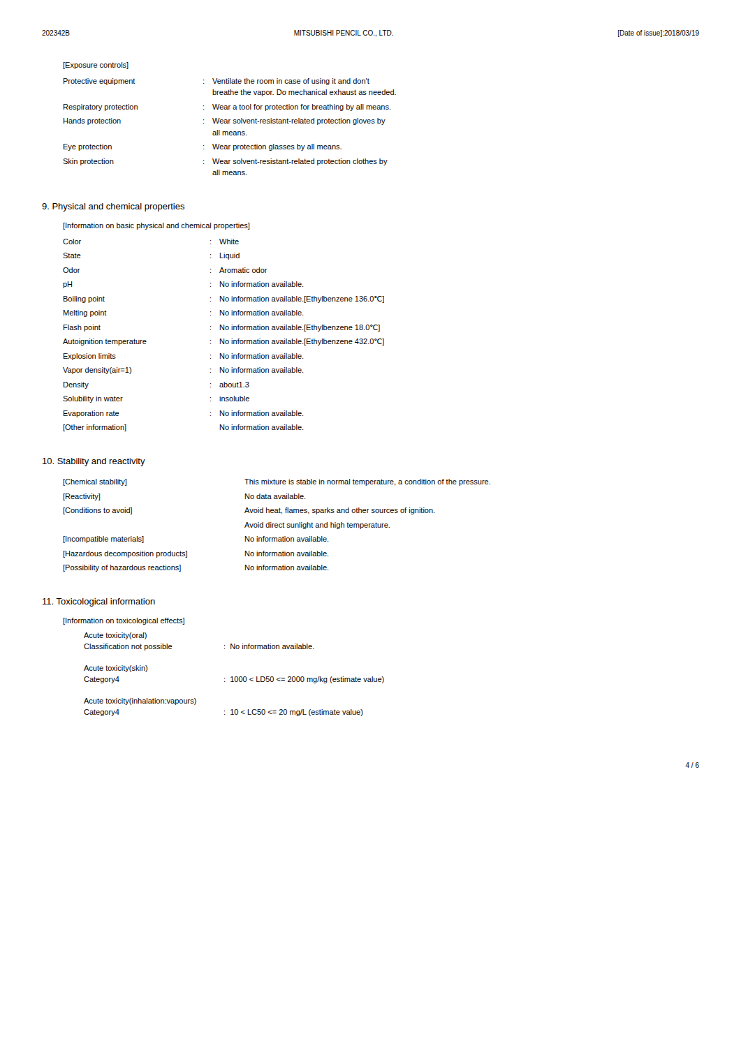202342B
MITSUBISHI PENCIL CO., LTD.
[Date of issue]:2018/03/19
[Exposure controls]
| Protective equipment | : | Ventilate the room in case of using it and don't breathe the vapor. Do mechanical exhaust as needed. |
| Respiratory protection | : | Wear a tool for protection for breathing by all means. |
| Hands protection | : | Wear solvent-resistant-related protection gloves by all means. |
| Eye protection | : | Wear protection glasses by all means. |
| Skin protection | : | Wear solvent-resistant-related protection clothes by all means. |
9. Physical and chemical properties
[Information on basic physical and chemical properties]
| Color | : | White |
| State | : | Liquid |
| Odor | : | Aromatic odor |
| pH | : | No information available. |
| Boiling point | : | No information available.[Ethylbenzene 136.0℃] |
| Melting point | : | No information available. |
| Flash point | : | No information available.[Ethylbenzene 18.0℃] |
| Autoignition temperature | : | No information available.[Ethylbenzene 432.0℃] |
| Explosion limits | : | No information available. |
| Vapor density(air=1) | : | No information available. |
| Density | : | about1.3 |
| Solubility in water | : | insoluble |
| Evaporation rate | : | No information available. |
| [Other information] | | No information available. |
10. Stability and reactivity
| [Chemical stability] | This mixture is stable in normal temperature, a condition of the pressure. |
| [Reactivity] | No data available. |
| [Conditions to avoid] | Avoid heat, flames, sparks and other sources of ignition. |
| | Avoid direct sunlight and high temperature. |
| [Incompatible materials] | No information available. |
| [Hazardous decomposition products] | No information available. |
| [Possibility of hazardous reactions] | No information available. |
11. Toxicological information
[Information on toxicological effects]
Acute toxicity(oral)
Classification not possible
: No information available.
Acute toxicity(skin)
Category4
: 1000 < LD50 <= 2000 mg/kg (estimate value)
Acute toxicity(inhalation:vapours)
Category4
: 10 < LC50 <= 20 mg/L (estimate value)
4 / 6